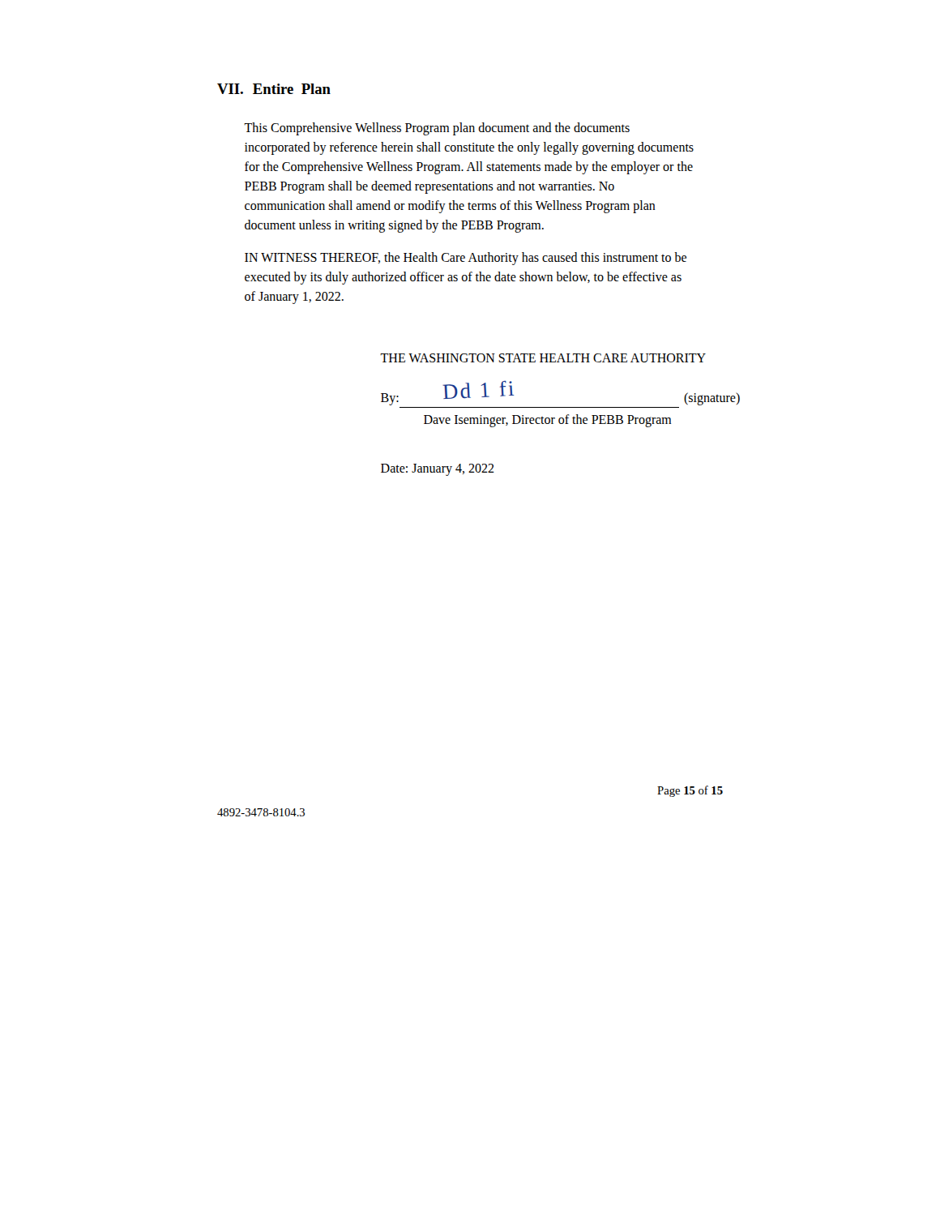VII. Entire Plan
This Comprehensive Wellness Program plan document and the documents incorporated by reference herein shall constitute the only legally governing documents for the Comprehensive Wellness Program. All statements made by the employer or the PEBB Program shall be deemed representations and not warranties. No communication shall amend or modify the terms of this Wellness Program plan document unless in writing signed by the PEBB Program.
IN WITNESS THEREOF, the Health Care Authority has caused this instrument to be executed by its duly authorized officer as of the date shown below, to be effective as of January 1, 2022.
THE WASHINGTON STATE HEALTH CARE AUTHORITY
By: Dd 1 fi(signature)
Dave Iseminger, Director of the PEBB Program
Date: January 4, 2022
Page 15 of 15
4892-3478-8104.3